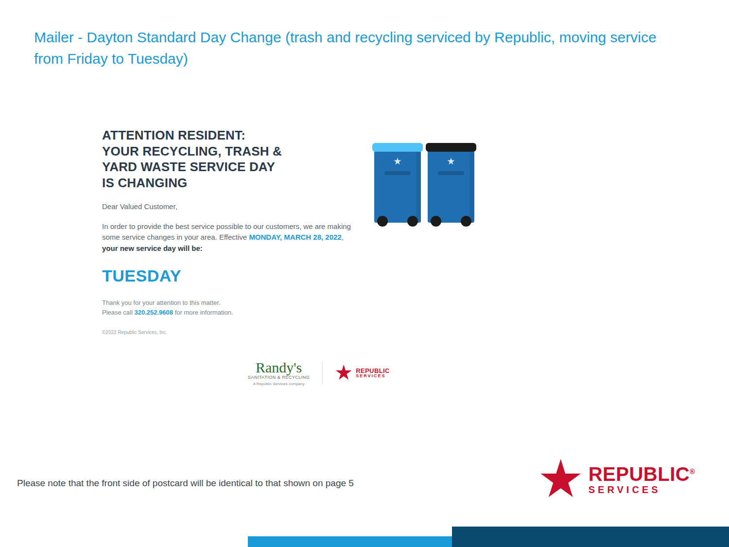Mailer - Dayton Standard Day Change (trash and recycling serviced by Republic, moving service from Friday to Tuesday)
Attention Resident:
Your Recycling, Trash &
Yard Waste Service Day
Is Changing
Dear Valued Customer,
In order to provide the best service possible to our customers, we are making some service changes in your area. Effective MONDAY, MARCH 28, 2022, your new service day will be:
TUESDAY
Thank you for your attention to this matter.
Please call 320.252.9608 for more information.
©2022 Republic Services, Inc.
Randy's
Sanitation & Recycling
A Republic Services company
REPUBLIC
SERVICES
Please note that the front side of postcard will be identical to that shown on page 5
REPUBLIC®
SERVICES